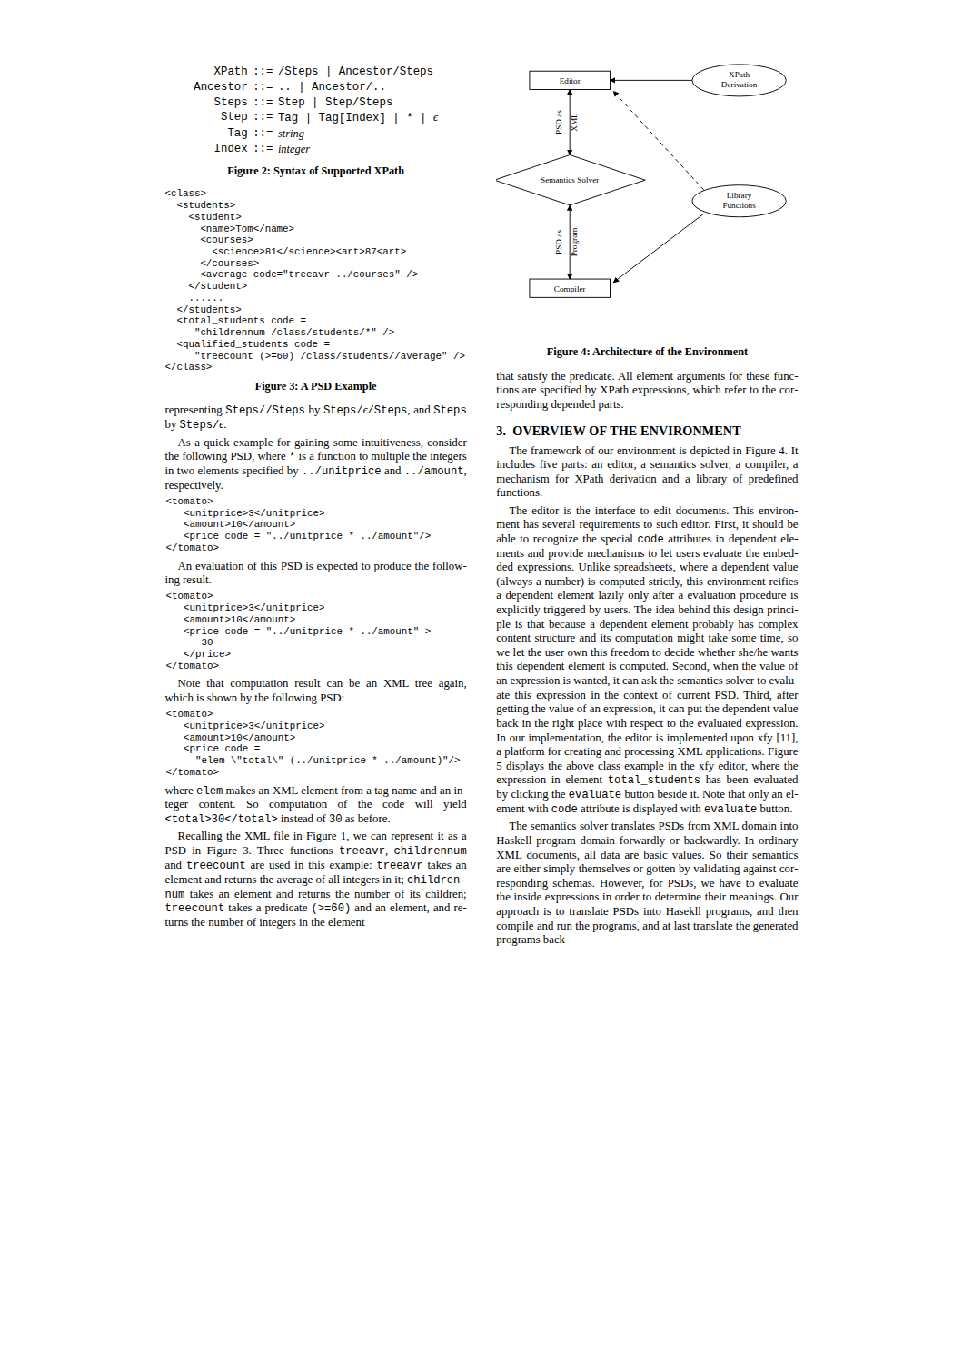| XPath | ::= | /Steps / Ancestor/Steps |
| Ancestor | ::= | .. / Ancestor/.. |
| Steps | ::= | Step / Step/Steps |
| Step | ::= | Tag / Tag[Index] / * / ϵ |
| Tag | ::= | string |
| Index | ::= | integer |
Figure 2: Syntax of Supported XPath
<class>
  <students>
    <student>
      <name>Tom</name>
      <courses>
        <science>81</science><art>87<art>
      </courses>
      <average code="treeavr ../courses" />
    </student>
    ......
  </students>
  <total_students code =
     "childrennum /class/students/*" />
  <qualified_students code =
     "treecount (>=60) /class/students//average" />
</class>
Figure 3: A PSD Example
representing Steps//Steps by Steps/ϵ/Steps, and Steps by Steps/ϵ.
As a quick example for gaining some intuitiveness, consider the following PSD, where * is a function to multiple the integers in two elements specified by ../unitprice and ../amount, respectively.
<tomato>
   <unitprice>3</unitprice>
   <amount>10</amount>
   <price code = "../unitprice * ../amount"/>
</tomato>
An evaluation of this PSD is expected to produce the following result.
<tomato>
   <unitprice>3</unitprice>
   <amount>10</amount>
   <price code = "../unitprice * ../amount" >
      30
   </price>
</tomato>
Note that computation result can be an XML tree again, which is shown by the following PSD:
<tomato>
   <unitprice>3</unitprice>
   <amount>10</amount>
   <price code =
     "elem \"total\" (../unitprice * ../amount)"/>
</tomato>
where elem makes an XML element from a tag name and an integer content. So computation of the code will yield <total>30</total> instead of 30 as before.
Recalling the XML file in Figure 1, we can represent it as a PSD in Figure 3. Three functions treeavr, childrennum and treecount are used in this example: treeavr takes an element and returns the average of all integers in it; childrennum takes an element and returns the number of its children; treecount takes a predicate (>=60) and an element, and returns the number of integers in the element
Editor XPath Derivation Library Functions Semantics Solver Compiler PSD as XML PSD as Program
Figure 4: Architecture of the Environment
that satisfy the predicate. All element arguments for these functions are specified by XPath expressions, which refer to the corresponding depended parts.
3. OVERVIEW OF THE ENVIRONMENT
The framework of our environment is depicted in Figure 4. It includes five parts: an editor, a semantics solver, a compiler, a mechanism for XPath derivation and a library of predefined functions.
The editor is the interface to edit documents. This environment has several requirements to such editor. First, it should be able to recognize the special code attributes in dependent elements and provide mechanisms to let users evaluate the embedded expressions. Unlike spreadsheets, where a dependent value (always a number) is computed strictly, this environment reifies a dependent element lazily only after a evaluation procedure is explicitly triggered by users. The idea behind this design principle is that because a dependent element probably has complex content structure and its computation might take some time, so we let the user own this freedom to decide whether she/he wants this dependent element is computed. Second, when the value of an expression is wanted, it can ask the semantics solver to evaluate this expression in the context of current PSD. Third, after getting the value of an expression, it can put the dependent value back in the right place with respect to the evaluated expression. In our implementation, the editor is implemented upon xfy [11], a platform for creating and processing XML applications. Figure 5 displays the above class example in the xfy editor, where the expression in element total_students has been evaluated by clicking the evaluate button beside it. Note that only an element with code attribute is displayed with evaluate button.
The semantics solver translates PSDs from XML domain into Haskell program domain forwardly or backwardly. In ordinary XML documents, all data are basic values. So their semantics are either simply themselves or gotten by validating against corresponding schemas. However, for PSDs, we have to evaluate the inside expressions in order to determine their meanings. Our approach is to translate PSDs into Hasekll programs, and then compile and run the programs, and at last translate the generated programs back